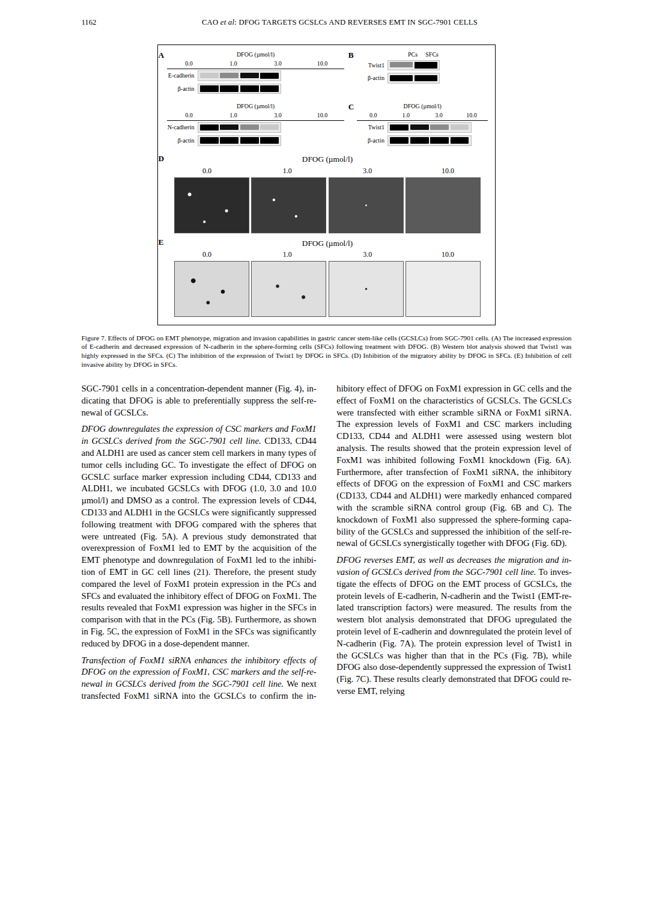1162
CAO et al: DFOG TARGETS GCSLCs AND REVERSES EMT IN SGC-7901 CELLS
A
DFOG (µmol/l)
0.01.03.010.0
E-cadherin
β-actin
B
PCs SFCs
Twist1
β-actin
DFOG (µmol/l)
0.01.03.010.0
N-cadherin
β-actin
C
DFOG (µmol/l)
0.01.03.010.0
Twist1
β-actin
D
DFOG (µmol/l)
0.01.03.010.0
E
DFOG (µmol/l)
0.01.03.010.0
Figure 7. Effects of DFOG on EMT phenotype, migration and invasion capabilities in gastric cancer stem-like cells (GCSLCs) from SGC-7901 cells. (A) The increased expression of E-cadherin and decreased expression of N-cadherin in the sphere-forming cells (SFCs) following treatment with DFOG. (B) Western blot analysis showed that Twist1 was highly expressed in the SFCs. (C) The inhibition of the expression of Twist1 by DFOG in SFCs. (D) Inhibition of the migratory ability by DFOG in SFCs. (E) Inhibition of cell invasive ability by DFOG in SFCs.
SGC-7901 cells in a concentration-dependent manner (Fig. 4), indicating that DFOG is able to preferentially suppress the self-renewal of GCSLCs.
DFOG downregulates the expression of CSC markers and FoxM1 in GCSLCs derived from the SGC-7901 cell line. CD133, CD44 and ALDH1 are used as cancer stem cell markers in many types of tumor cells including GC. To investigate the effect of DFOG on GCSLC surface marker expression including CD44, CD133 and ALDH1, we incubated GCSLCs with DFOG (1.0, 3.0 and 10.0 µmol/l) and DMSO as a control. The expression levels of CD44, CD133 and ALDH1 in the GCSLCs were significantly suppressed following treatment with DFOG compared with the spheres that were untreated (Fig. 5A). A previous study demonstrated that overexpression of FoxM1 led to EMT by the acquisition of the EMT phenotype and downregulation of FoxM1 led to the inhibition of EMT in GC cell lines (21). Therefore, the present study compared the level of FoxM1 protein expression in the PCs and SFCs and evaluated the inhibitory effect of DFOG on FoxM1. The results revealed that FoxM1 expression was higher in the SFCs in comparison with that in the PCs (Fig. 5B). Furthermore, as shown in Fig. 5C, the expression of FoxM1 in the SFCs was significantly reduced by DFOG in a dose-dependent manner.
Transfection of FoxM1 siRNA enhances the inhibitory effects of DFOG on the expression of FoxM1, CSC markers and the self-renewal in GCSLCs derived from the SGC-7901 cell line. We next transfected FoxM1 siRNA into the GCSLCs to confirm the inhibitory effect of DFOG on FoxM1 expression in GC cells and the effect of FoxM1 on the characteristics of GCSLCs. The GCSLCs were transfected with either scramble siRNA or FoxM1 siRNA. The expression levels of FoxM1 and CSC markers including CD133, CD44 and ALDH1 were assessed using western blot analysis. The results showed that the protein expression level of FoxM1 was inhibited following FoxM1 knockdown (Fig. 6A). Furthermore, after transfection of FoxM1 siRNA, the inhibitory effects of DFOG on the expression of FoxM1 and CSC markers (CD133, CD44 and ALDH1) were markedly enhanced compared with the scramble siRNA control group (Fig. 6B and C). The knockdown of FoxM1 also suppressed the sphere-forming capability of the GCSLCs and suppressed the inhibition of the self-renewal of GCSLCs synergistically together with DFOG (Fig. 6D).
DFOG reverses EMT, as well as decreases the migration and invasion of GCSLCs derived from the SGC-7901 cell line. To investigate the effects of DFOG on the EMT process of GCSLCs, the protein levels of E-cadherin, N-cadherin and the Twist1 (EMT-related transcription factors) were measured. The results from the western blot analysis demonstrated that DFOG upregulated the protein level of E-cadherin and downregulated the protein level of N-cadherin (Fig. 7A). The protein expression level of Twist1 in the GCSLCs was higher than that in the PCs (Fig. 7B), while DFOG also dose-dependently suppressed the expression of Twist1 (Fig. 7C). These results clearly demonstrated that DFOG could reverse EMT, relying